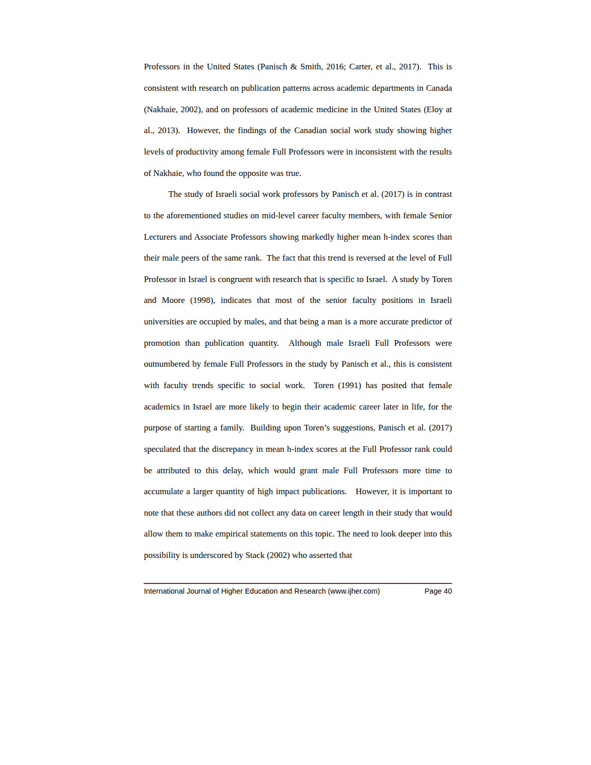Professors in the United States (Panisch & Smith, 2016; Carter, et al., 2017). This is consistent with research on publication patterns across academic departments in Canada (Nakhaie, 2002), and on professors of academic medicine in the United States (Eloy at al., 2013). However, the findings of the Canadian social work study showing higher levels of productivity among female Full Professors were in inconsistent with the results of Nakhaie, who found the opposite was true.
The study of Israeli social work professors by Panisch et al. (2017) is in contrast to the aforementioned studies on mid-level career faculty members, with female Senior Lecturers and Associate Professors showing markedly higher mean h-index scores than their male peers of the same rank. The fact that this trend is reversed at the level of Full Professor in Israel is congruent with research that is specific to Israel. A study by Toren and Moore (1998), indicates that most of the senior faculty positions in Israeli universities are occupied by males, and that being a man is a more accurate predictor of promotion than publication quantity. Although male Israeli Full Professors were outnumbered by female Full Professors in the study by Panisch et al., this is consistent with faculty trends specific to social work. Toren (1991) has posited that female academics in Israel are more likely to begin their academic career later in life, for the purpose of starting a family. Building upon Toren’s suggestions, Panisch et al. (2017) speculated that the discrepancy in mean h-index scores at the Full Professor rank could be attributed to this delay, which would grant male Full Professors more time to accumulate a larger quantity of high impact publications. However, it is important to note that these authors did not collect any data on career length in their study that would allow them to make empirical statements on this topic. The need to look deeper into this possibility is underscored by Stack (2002) who asserted that
International Journal of Higher Education and Research (www.ijher.com) Page 40